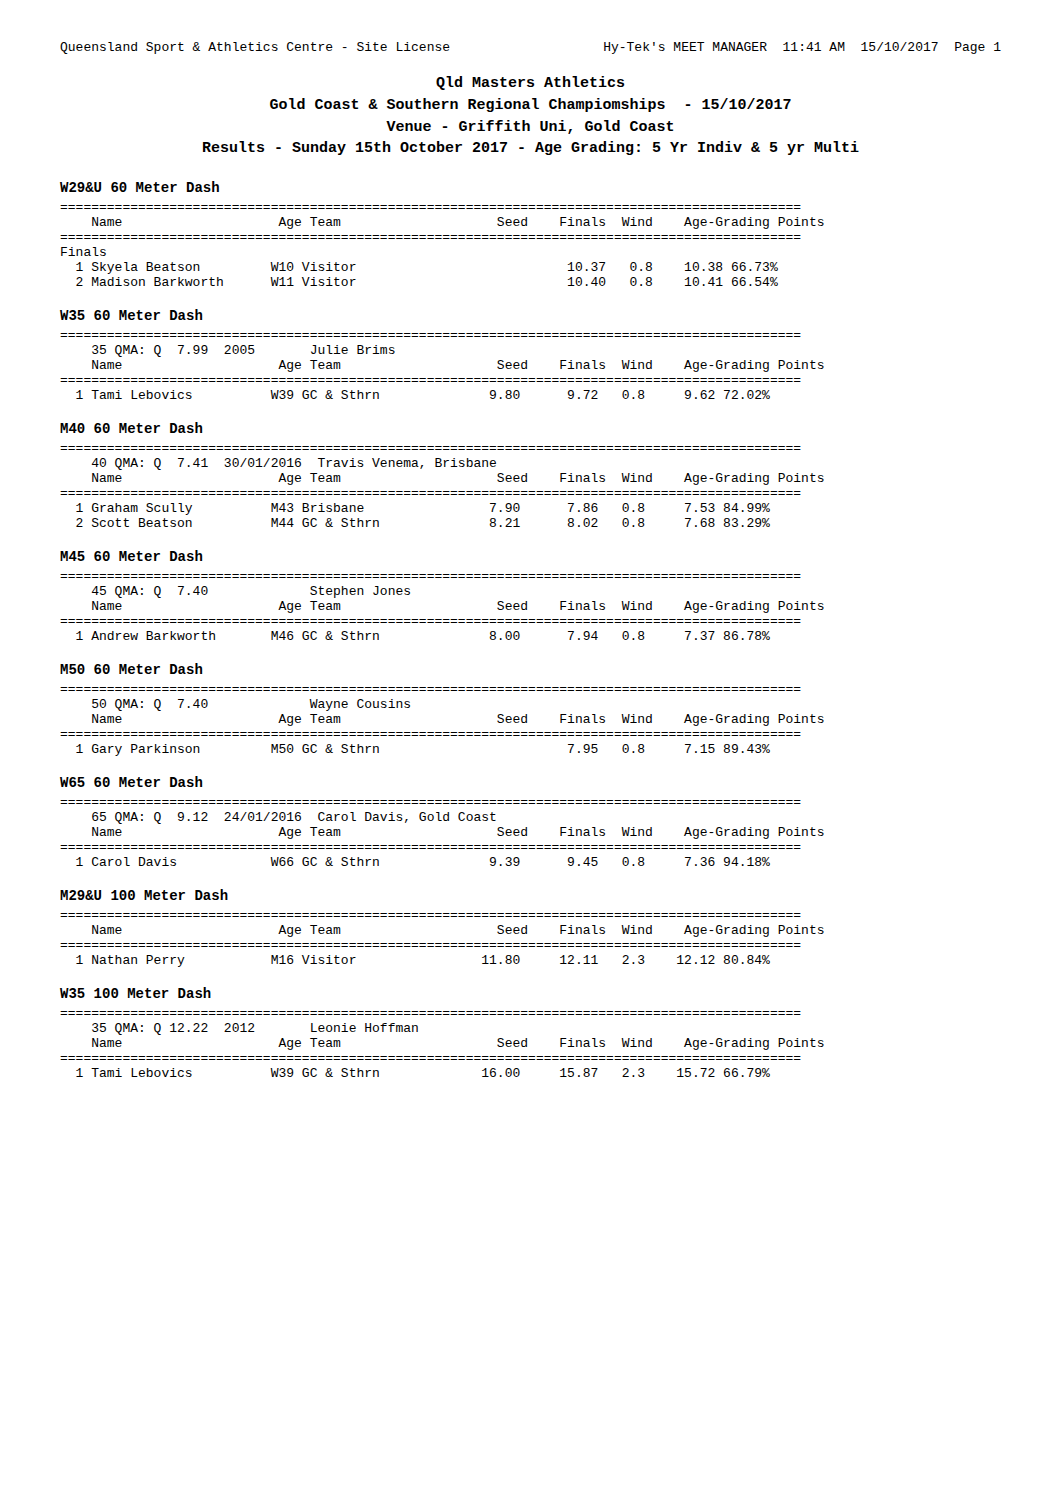Queensland Sport & Athletics Centre - Site License Hy-Tek's MEET MANAGER 11:41 AM 15/10/2017 Page 1
Qld Masters Athletics Gold Coast & Southern Regional Champiomships - 15/10/2017 Venue - Griffith Uni, Gold Coast Results - Sunday 15th October 2017 - Age Grading: 5 Yr Indiv & 5 yr Multi
W29&U 60 Meter Dash
===============================================================================================
    Name                    Age Team                    Seed    Finals  Wind    Age-Grading Points
===============================================================================================
Finals
  1 Skyela Beatson         W10 Visitor                           10.37   0.8    10.38 66.73%
  2 Madison Barkworth      W11 Visitor                           10.40   0.8    10.41 66.54%
W35 60 Meter Dash
===============================================================================================
    35 QMA: Q  7.99  2005       Julie Brims
    Name                    Age Team                    Seed    Finals  Wind    Age-Grading Points
===============================================================================================
  1 Tami Lebovics          W39 GC & Sthrn              9.80      9.72   0.8     9.62 72.02%
M40 60 Meter Dash
===============================================================================================
    40 QMA: Q  7.41  30/01/2016  Travis Venema, Brisbane
    Name                    Age Team                    Seed    Finals  Wind    Age-Grading Points
===============================================================================================
  1 Graham Scully          M43 Brisbane                7.90      7.86   0.8     7.53 84.99%
  2 Scott Beatson          M44 GC & Sthrn              8.21      8.02   0.8     7.68 83.29%
M45 60 Meter Dash
===============================================================================================
    45 QMA: Q  7.40             Stephen Jones
    Name                    Age Team                    Seed    Finals  Wind    Age-Grading Points
===============================================================================================
  1 Andrew Barkworth       M46 GC & Sthrn              8.00      7.94   0.8     7.37 86.78%
M50 60 Meter Dash
===============================================================================================
    50 QMA: Q  7.40             Wayne Cousins
    Name                    Age Team                    Seed    Finals  Wind    Age-Grading Points
===============================================================================================
  1 Gary Parkinson         M50 GC & Sthrn                        7.95   0.8     7.15 89.43%
W65 60 Meter Dash
===============================================================================================
    65 QMA: Q  9.12  24/01/2016  Carol Davis, Gold Coast
    Name                    Age Team                    Seed    Finals  Wind    Age-Grading Points
===============================================================================================
  1 Carol Davis            W66 GC & Sthrn              9.39      9.45   0.8     7.36 94.18%
M29&U 100 Meter Dash
===============================================================================================
    Name                    Age Team                    Seed    Finals  Wind    Age-Grading Points
===============================================================================================
  1 Nathan Perry           M16 Visitor                11.80     12.11   2.3    12.12 80.84%
W35 100 Meter Dash
===============================================================================================
    35 QMA: Q 12.22  2012       Leonie Hoffman
    Name                    Age Team                    Seed    Finals  Wind    Age-Grading Points
===============================================================================================
  1 Tami Lebovics          W39 GC & Sthrn             16.00     15.87   2.3    15.72 66.79%